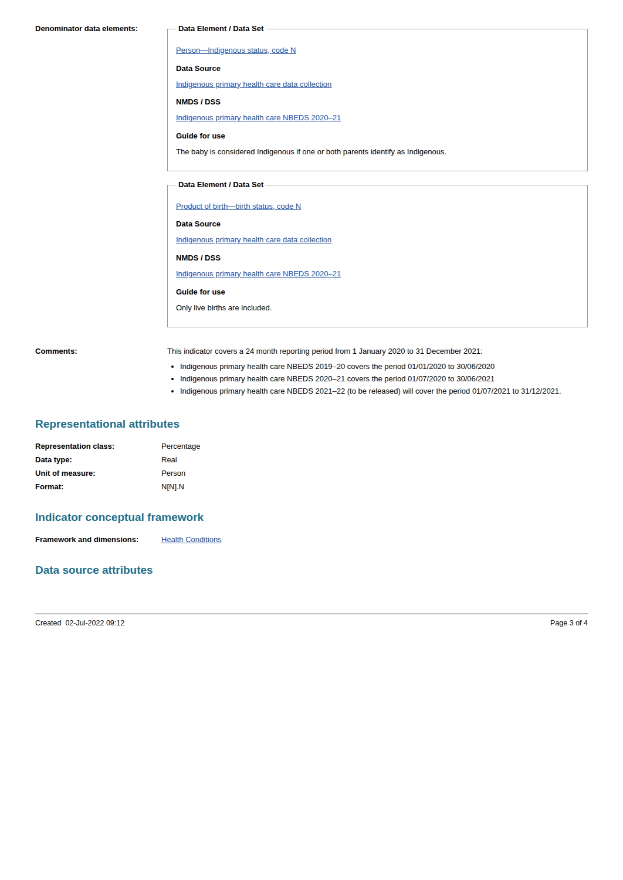Denominator data elements:
Data Element / Data Set
Person—Indigenous status, code N
Data Source
Indigenous primary health care data collection
NMDS / DSS
Indigenous primary health care NBEDS 2020–21
Guide for use
The baby is considered Indigenous if one or both parents identify as Indigenous.
Data Element / Data Set
Product of birth—birth status, code N
Data Source
Indigenous primary health care data collection
NMDS / DSS
Indigenous primary health care NBEDS 2020–21
Guide for use
Only live births are included.
Comments:
This indicator covers a 24 month reporting period from 1 January 2020 to 31 December 2021:
Indigenous primary health care NBEDS 2019–20 covers the period 01/01/2020 to 30/06/2020
Indigenous primary health care NBEDS 2020–21 covers the period 01/07/2020 to 30/06/2021
Indigenous primary health care NBEDS 2021–22 (to be released) will cover the period 01/07/2021 to 31/12/2021.
Representational attributes
| Representation class: | Percentage |
| Data type: | Real |
| Unit of measure: | Person |
| Format: | N[N].N |
Indicator conceptual framework
| Framework and dimensions: | Health Conditions |
Data source attributes
Created 02-Jul-2022 09:12
Page 3 of 4